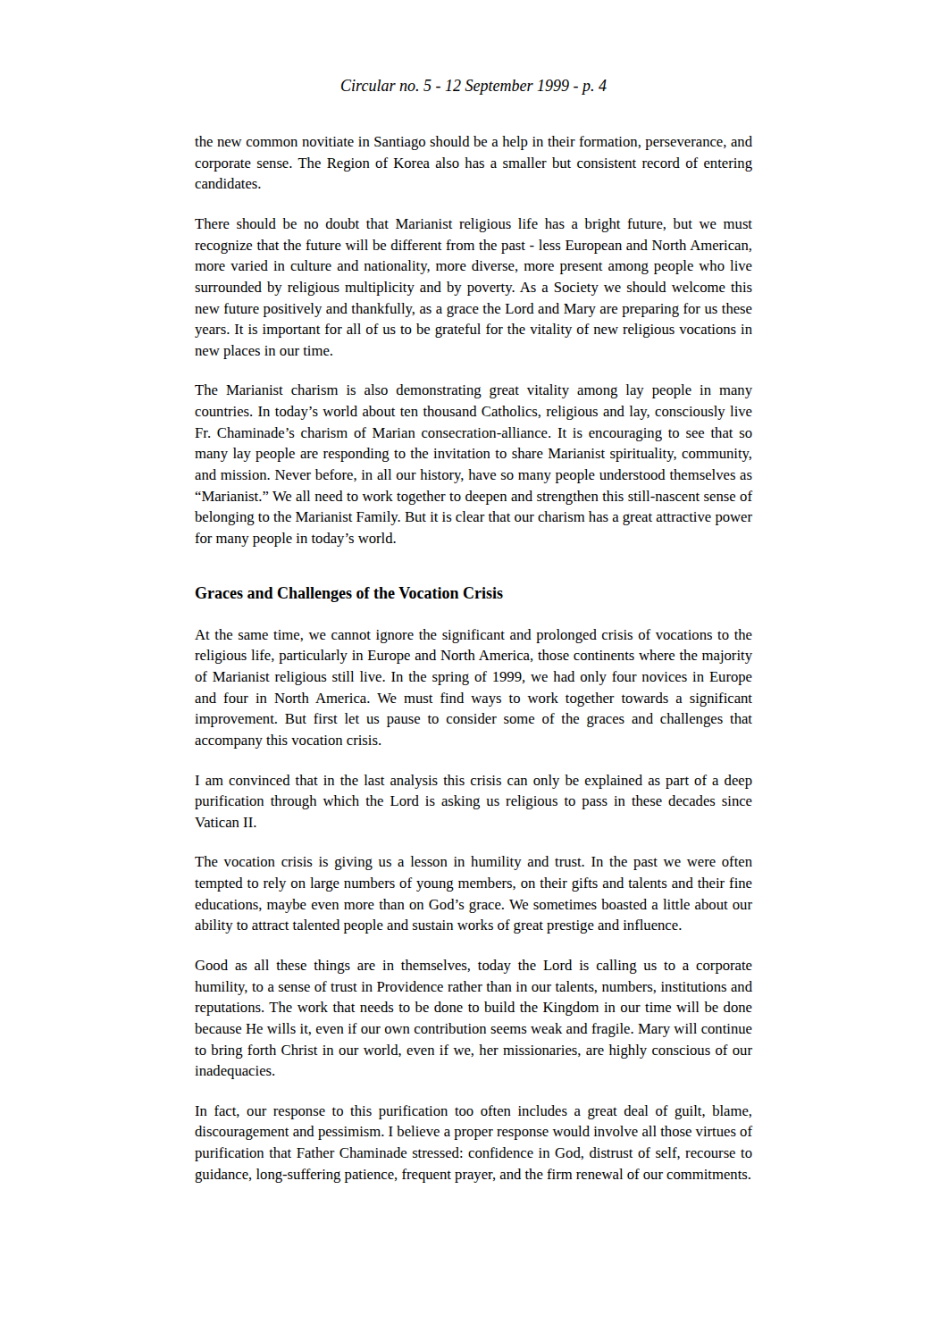Circular no. 5 - 12 September 1999 - p. 4
the new common novitiate in Santiago should be a help in their formation, perseverance, and corporate sense. The Region of Korea also has a smaller but consistent record of entering candidates.
There should be no doubt that Marianist religious life has a bright future, but we must recognize that the future will be different from the past - less European and North American, more varied in culture and nationality, more diverse, more present among people who live surrounded by religious multiplicity and by poverty. As a Society we should welcome this new future positively and thankfully, as a grace the Lord and Mary are preparing for us these years. It is important for all of us to be grateful for the vitality of new religious vocations in new places in our time.
The Marianist charism is also demonstrating great vitality among lay people in many countries. In today’s world about ten thousand Catholics, religious and lay, consciously live Fr. Chaminade’s charism of Marian consecration-alliance. It is encouraging to see that so many lay people are responding to the invitation to share Marianist spirituality, community, and mission. Never before, in all our history, have so many people understood themselves as “Marianist.” We all need to work together to deepen and strengthen this still-nascent sense of belonging to the Marianist Family. But it is clear that our charism has a great attractive power for many people in today’s world.
Graces and Challenges of the Vocation Crisis
At the same time, we cannot ignore the significant and prolonged crisis of vocations to the religious life, particularly in Europe and North America, those continents where the majority of Marianist religious still live. In the spring of 1999, we had only four novices in Europe and four in North America. We must find ways to work together towards a significant improvement. But first let us pause to consider some of the graces and challenges that accompany this vocation crisis.
I am convinced that in the last analysis this crisis can only be explained as part of a deep purification through which the Lord is asking us religious to pass in these decades since Vatican II.
The vocation crisis is giving us a lesson in humility and trust. In the past we were often tempted to rely on large numbers of young members, on their gifts and talents and their fine educations, maybe even more than on God’s grace. We sometimes boasted a little about our ability to attract talented people and sustain works of great prestige and influence.
Good as all these things are in themselves, today the Lord is calling us to a corporate humility, to a sense of trust in Providence rather than in our talents, numbers, institutions and reputations. The work that needs to be done to build the Kingdom in our time will be done because He wills it, even if our own contribution seems weak and fragile. Mary will continue to bring forth Christ in our world, even if we, her missionaries, are highly conscious of our inadequacies.
In fact, our response to this purification too often includes a great deal of guilt, blame, discouragement and pessimism. I believe a proper response would involve all those virtues of purification that Father Chaminade stressed: confidence in God, distrust of self, recourse to guidance, long-suffering patience, frequent prayer, and the firm renewal of our commitments.